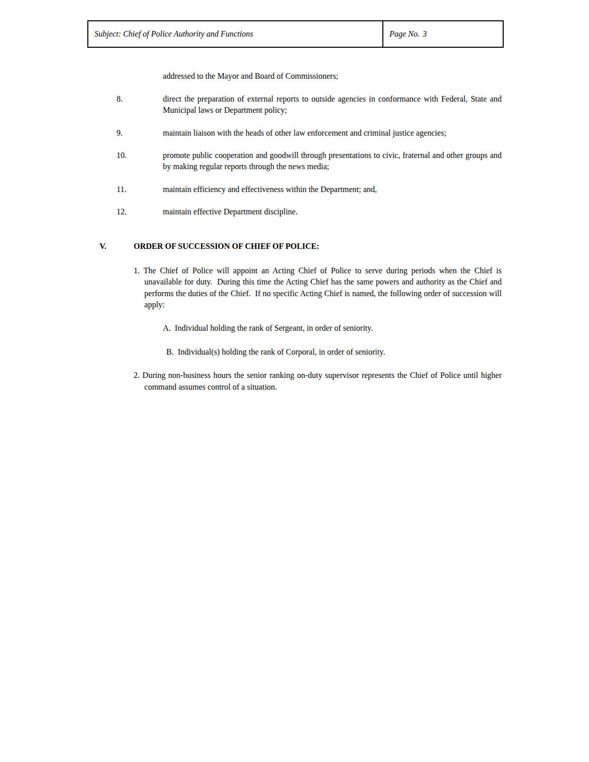Subject: Chief of Police Authority and Functions
Page No.3
addressed to the Mayor and Board of Commissioners;
8.
direct the preparation of external reports to outside agencies in conformance with Federal, State and Municipal laws or Department policy;
9.
maintain liaison with the heads of other law enforcement and criminal justice agencies;
10.
promote public cooperation and goodwill through presentations to civic, fraternal and other groups and by making regular reports through the news media;
11.
maintain efficiency and effectiveness within the Department; and,
12.
maintain effective Department discipline.
V.
ORDER OF SUCCESSION OF CHIEF OF POLICE:
1. The Chief of Police will appoint an Acting Chief of Police to serve during periods when the Chief is unavailable for duty. During this time the Acting Chief has the same powers and authority as the Chief and performs the duties of the Chief. If no specific Acting Chief is named, the following order of succession will apply:
A. Individual holding the rank of Sergeant, in order of seniority.
B. Individual(s) holding the rank of Corporal, in order of seniority.
2. During non-business hours the senior ranking on-duty supervisor represents the Chief of Police until higher command assumes control of a situation.